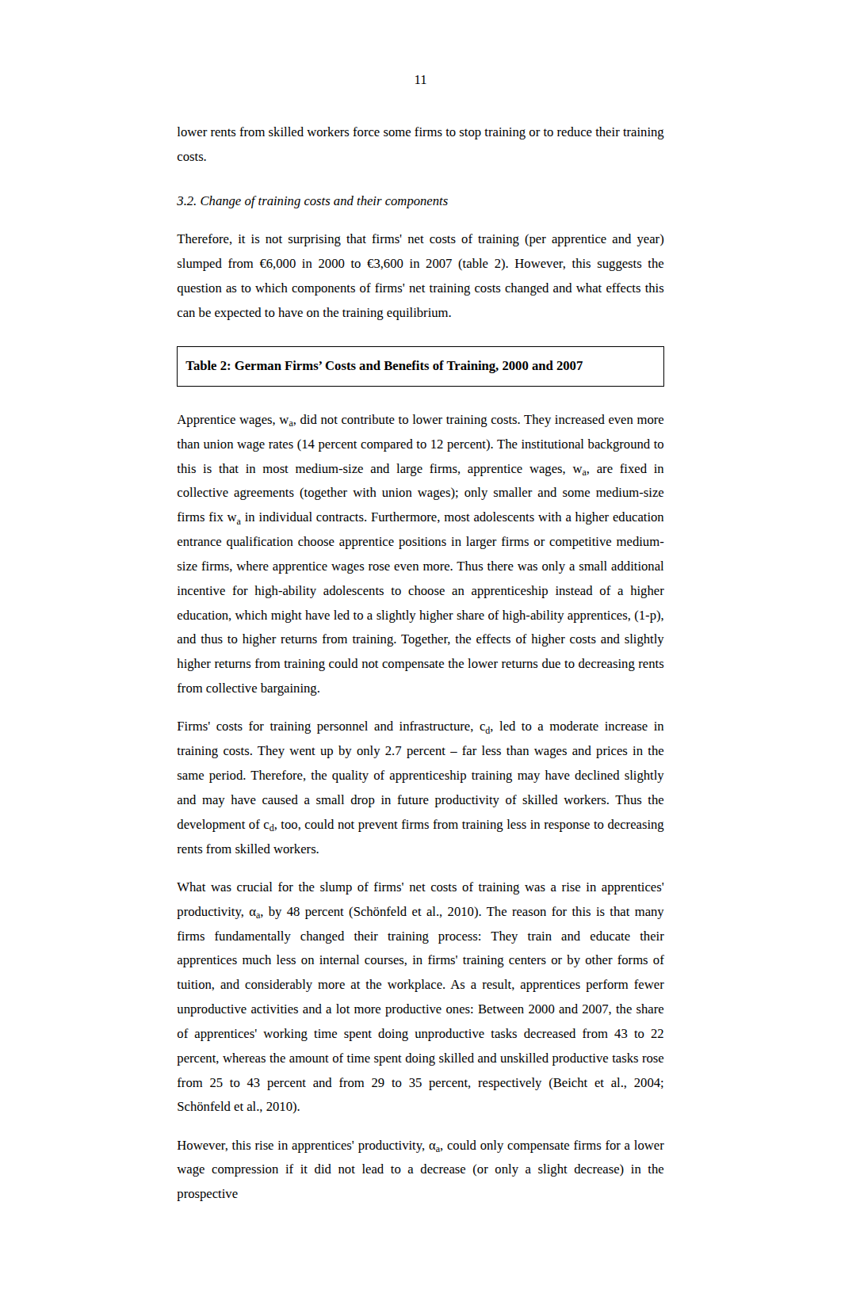11
lower rents from skilled workers force some firms to stop training or to reduce their training costs.
3.2. Change of training costs and their components
Therefore, it is not surprising that firms' net costs of training (per apprentice and year) slumped from €6,000 in 2000 to €3,600 in 2007 (table 2). However, this suggests the question as to which components of firms' net training costs changed and what effects this can be expected to have on the training equilibrium.
Table 2: German Firms’ Costs and Benefits of Training, 2000 and 2007
Apprentice wages, wa, did not contribute to lower training costs. They increased even more than union wage rates (14 percent compared to 12 percent). The institutional background to this is that in most medium-size and large firms, apprentice wages, wa, are fixed in collective agreements (together with union wages); only smaller and some medium-size firms fix wa in individual contracts. Furthermore, most adolescents with a higher education entrance qualification choose apprentice positions in larger firms or competitive medium-size firms, where apprentice wages rose even more. Thus there was only a small additional incentive for high-ability adolescents to choose an apprenticeship instead of a higher education, which might have led to a slightly higher share of high-ability apprentices, (1-p), and thus to higher returns from training. Together, the effects of higher costs and slightly higher returns from training could not compensate the lower returns due to decreasing rents from collective bargaining.
Firms' costs for training personnel and infrastructure, cd, led to a moderate increase in training costs. They went up by only 2.7 percent – far less than wages and prices in the same period. Therefore, the quality of apprenticeship training may have declined slightly and may have caused a small drop in future productivity of skilled workers. Thus the development of cd, too, could not prevent firms from training less in response to decreasing rents from skilled workers.
What was crucial for the slump of firms' net costs of training was a rise in apprentices' productivity, αa, by 48 percent (Schönfeld et al., 2010). The reason for this is that many firms fundamentally changed their training process: They train and educate their apprentices much less on internal courses, in firms' training centers or by other forms of tuition, and considerably more at the workplace. As a result, apprentices perform fewer unproductive activities and a lot more productive ones: Between 2000 and 2007, the share of apprentices' working time spent doing unproductive tasks decreased from 43 to 22 percent, whereas the amount of time spent doing skilled and unskilled productive tasks rose from 25 to 43 percent and from 29 to 35 percent, respectively (Beicht et al., 2004; Schönfeld et al., 2010).
However, this rise in apprentices' productivity, αa, could only compensate firms for a lower wage compression if it did not lead to a decrease (or only a slight decrease) in the prospective